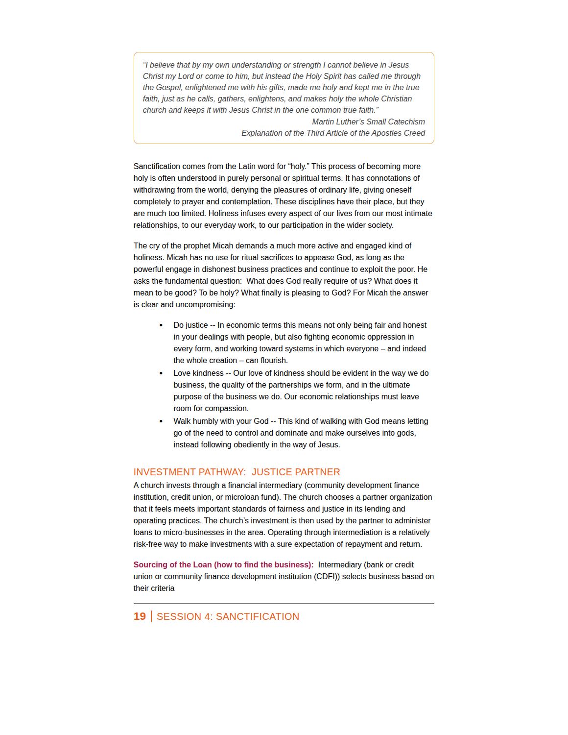“I believe that by my own understanding or strength I cannot believe in Jesus Christ my Lord or come to him, but instead the Holy Spirit has called me through the Gospel, enlightened me with his gifts, made me holy and kept me in the true faith, just as he calls, gathers, enlightens, and makes holy the whole Christian church and keeps it with Jesus Christ in the one common true faith.”
Martin Luther’s Small Catechism Explanation of the Third Article of the Apostles Creed
Sanctification comes from the Latin word for “holy.” This process of becoming more holy is often understood in purely personal or spiritual terms. It has connotations of withdrawing from the world, denying the pleasures of ordinary life, giving oneself completely to prayer and contemplation. These disciplines have their place, but they are much too limited. Holiness infuses every aspect of our lives from our most intimate relationships, to our everyday work, to our participation in the wider society.
The cry of the prophet Micah demands a much more active and engaged kind of holiness. Micah has no use for ritual sacrifices to appease God, as long as the powerful engage in dishonest business practices and continue to exploit the poor. He asks the fundamental question: What does God really require of us? What does it mean to be good? To be holy? What finally is pleasing to God? For Micah the answer is clear and uncompromising:
Do justice -- In economic terms this means not only being fair and honest in your dealings with people, but also fighting economic oppression in every form, and working toward systems in which everyone – and indeed the whole creation – can flourish.
Love kindness -- Our love of kindness should be evident in the way we do business, the quality of the partnerships we form, and in the ultimate purpose of the business we do. Our economic relationships must leave room for compassion.
Walk humbly with your God -- This kind of walking with God means letting go of the need to control and dominate and make ourselves into gods, instead following obediently in the way of Jesus.
Investment Pathway: Justice Partner
A church invests through a financial intermediary (community development finance institution, credit union, or microloan fund). The church chooses a partner organization that it feels meets important standards of fairness and justice in its lending and operating practices. The church’s investment is then used by the partner to administer loans to micro-businesses in the area. Operating through intermediation is a relatively risk-free way to make investments with a sure expectation of repayment and return.
Sourcing of the Loan (how to find the business): Intermediary (bank or credit union or community finance development institution (CDFI)) selects business based on their criteria
19 Session 4: Sanctification